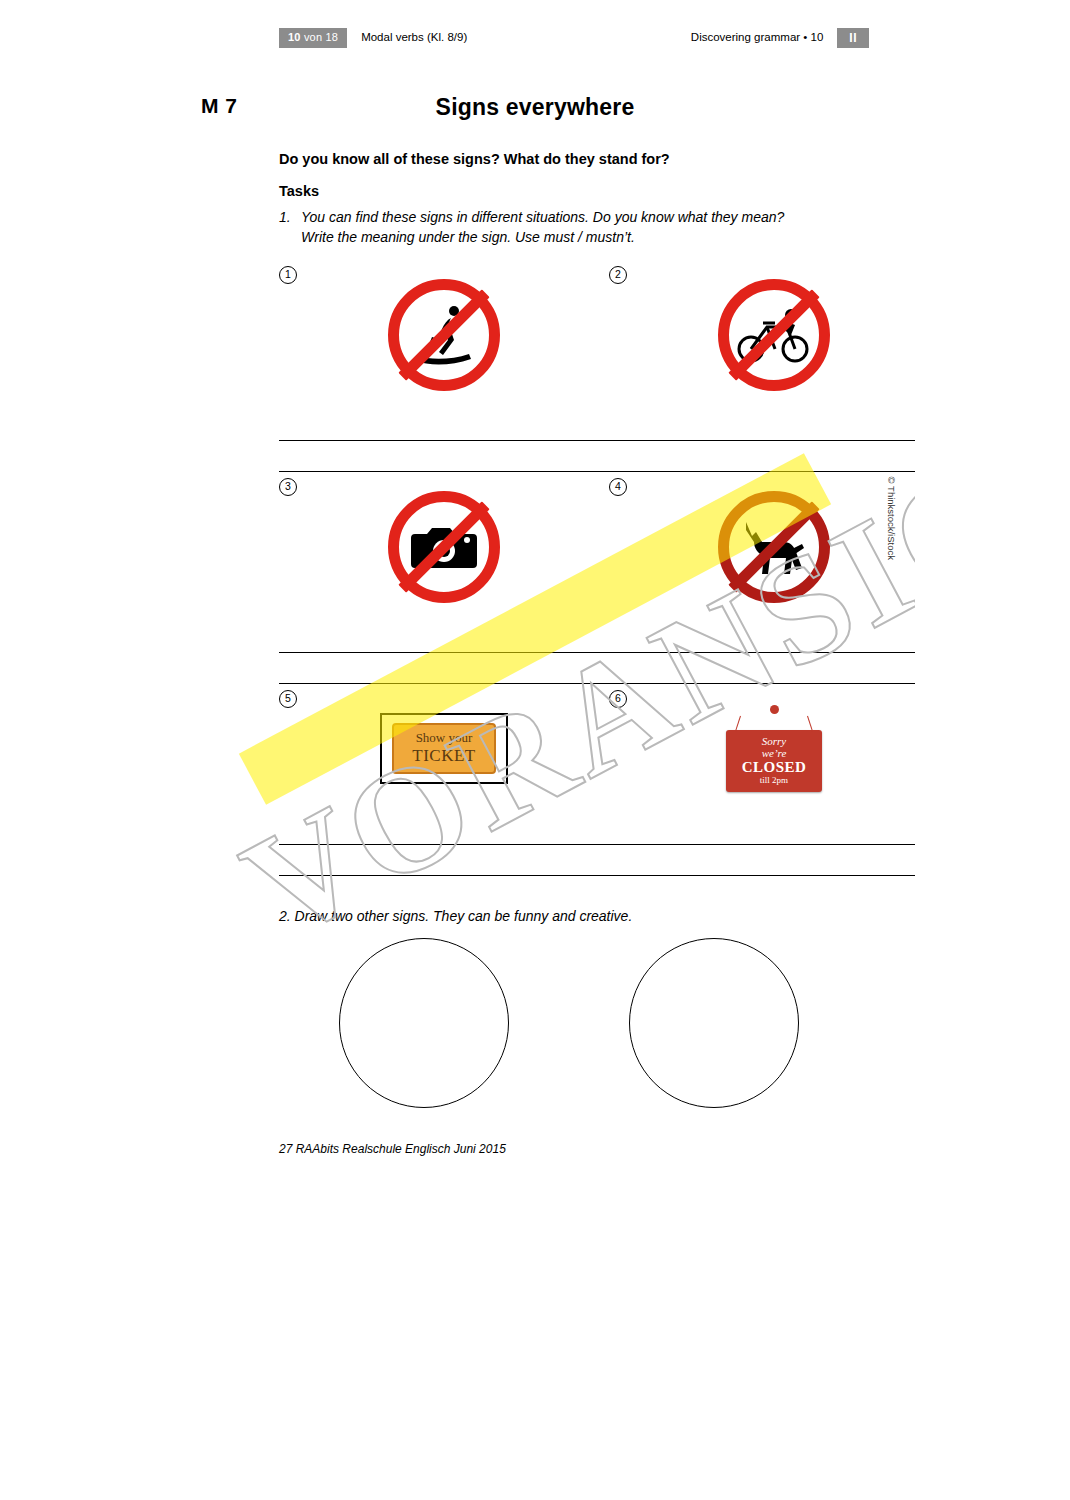10 von 18
Modal verbs (Kl. 8/9)
Discovering grammar • 10
II
M 7
Signs everywhere
Do you know all of these signs? What do they stand for?
Tasks
1.
You can find these signs in different situations. Do you know what they mean?
Write the meaning under the sign. Use must / mustn’t.
| 1 | 2 |
| 3 | 4 |
| 5 Show your TICKET | 6 Sorry we’re CLOSED till 2pm |
2. Draw two other signs. They can be funny and creative.
© Thinkstock/iStock
27 RAAbits Realschule Englisch Juni 2015
VORANSICHT